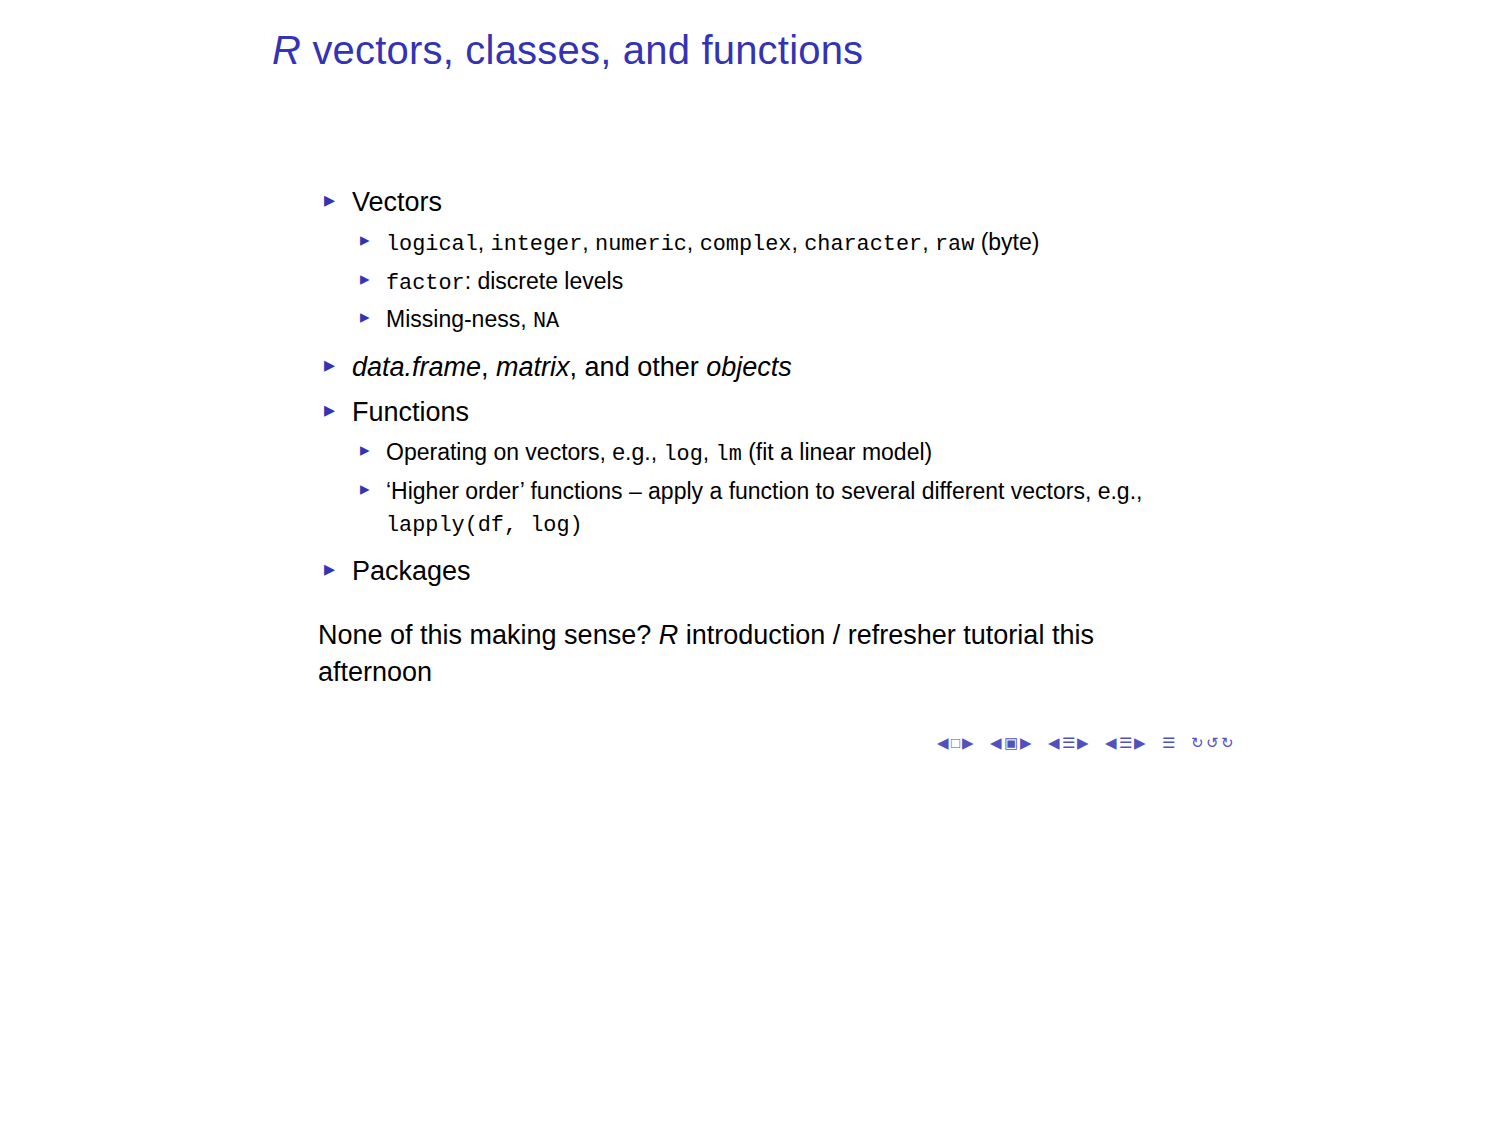R vectors, classes, and functions
Vectors
logical, integer, numeric, complex, character, raw (byte)
factor: discrete levels
Missing-ness, NA
data.frame, matrix, and other objects
Functions
Operating on vectors, e.g., log, lm (fit a linear model)
‘Higher order’ functions – apply a function to several different vectors, e.g., lapply(df, log)
Packages
None of this making sense? R introduction / refresher tutorial this afternoon
◀□▶ ◀▣▶ ◀☰▶ ◀☰▶ ☰ ↻↺↻